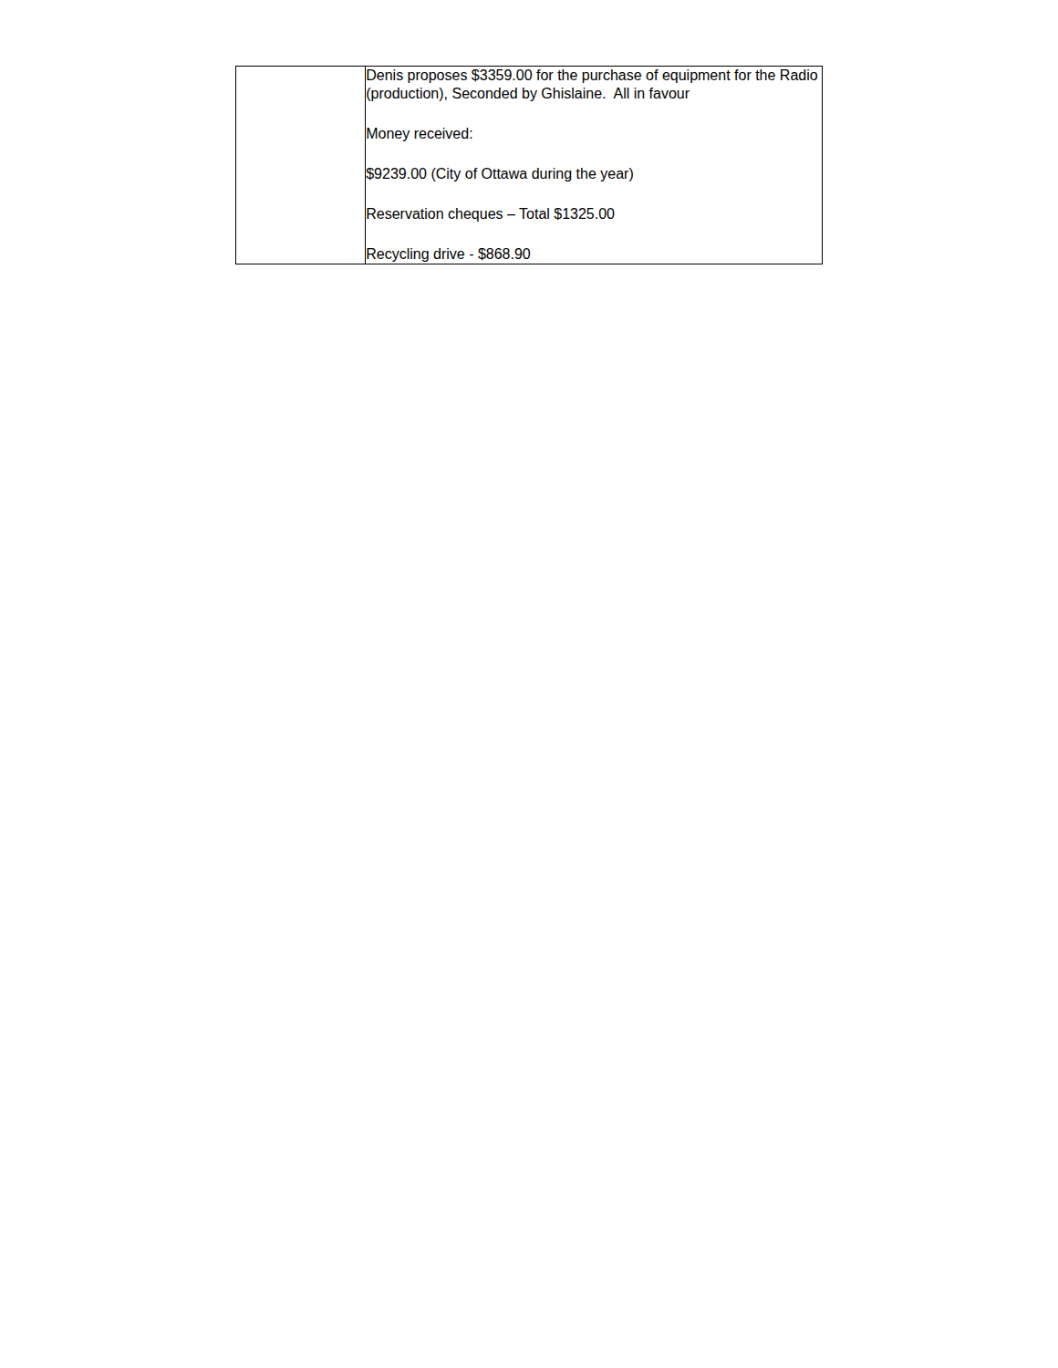| | Denis proposes $3359.00 for the purchase of equipment for the Radio (production), Seconded by Ghislaine. All in favour Money received: $9239.00 (City of Ottawa during the year) Reservation cheques – Total $1325.00 Recycling drive - $868.90 |